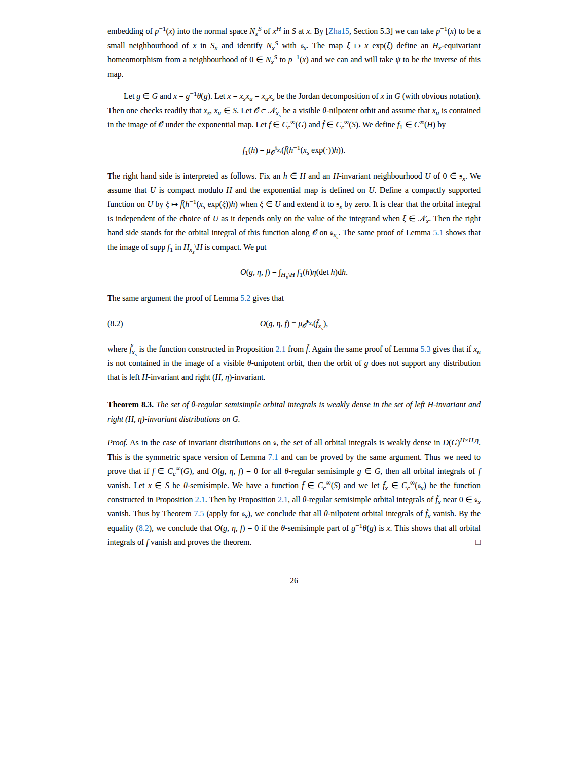embedding of p−1(x) into the normal space NxS of xH in S at x. By [Zha15, Section 5.3] we can take p−1(x) to be a small neighbourhood of x in Sx and identify NxS with 𝔰x. The map ξ ↦ x exp(ξ) define an Hx-equivariant homeomorphism from a neighbourhood of 0 ∈ NxS to p−1(x) and we can and will take ψ to be the inverse of this map.
Let g ∈ G and x = g−1θ(g). Let x = xsxu = xuxs be the Jordan decomposition of x in G (with obvious notation). Then one checks readily that xs, xu ∈ S. Let 𝒪 ⊂ 𝒩xs be a visible θ-nilpotent orbit and assume that xu is contained in the image of 𝒪 under the exponential map. Let f ∈ Cc∞(G) and f̃ ∈ Cc∞(S). We define f1 ∈ C∞(H) by
f1(h) = μ𝒪𝔰xs(f̃(h−1(xs exp(·))h)).
The right hand side is interpreted as follows. Fix an h ∈ H and an H-invariant neighbourhood U of 0 ∈ 𝔰x. We assume that U is compact modulo H and the exponential map is defined on U. Define a compactly supported function on U by ξ ↦ f̃(h−1(xs exp(ξ))h) when ξ ∈ U and extend it to 𝔰x by zero. It is clear that the orbital integral is independent of the choice of U as it depends only on the value of the integrand when ξ ∈ 𝒩x. Then the right hand side stands for the orbital integral of this function along 𝒪 on 𝔰xs. The same proof of Lemma 5.1 shows that the image of supp f1 in Hxs\H is compact. We put
O(g, η, f) = ∫Hx\H f1(h)η(det h)dh.
The same argument the proof of Lemma 5.2 gives that
(8.2) O(g, η, f) = μ𝒪𝔰xs(f̃xs),
where f̃xs is the function constructed in Proposition 2.1 from f̃. Again the same proof of Lemma 5.3 gives that if xn is not contained in the image of a visible θ-unipotent orbit, then the orbit of g does not support any distribution that is left H-invariant and right (H, η)-invariant.
Theorem 8.3. The set of θ-regular semisimple orbital integrals is weakly dense in the set of left H-invariant and right (H, η)-invariant distributions on G.
Proof. As in the case of invariant distributions on 𝔰, the set of all orbital integrals is weakly dense in D(G)H×H,η. This is the symmetric space version of Lemma 7.1 and can be proved by the same argument. Thus we need to prove that if f ∈ Cc∞(G), and O(g, η, f) = 0 for all θ-regular semisimple g ∈ G, then all orbital integrals of f vanish. Let x ∈ S be θ-semisimple. We have a function f̃ ∈ Cc∞(S) and we let f̃x ∈ Cc∞(𝔰x) be the function constructed in Proposition 2.1. Then by Proposition 2.1, all θ-regular semisimple orbital integrals of f̃x near 0 ∈ 𝔰x vanish. Thus by Theorem 7.5 (apply for 𝔰x), we conclude that all θ-nilpotent orbital integrals of f̃x vanish. By the equality (8.2), we conclude that O(g, η, f) = 0 if the θ-semisimple part of g−1θ(g) is x. This shows that all orbital integrals of f vanish and proves the theorem. □
26